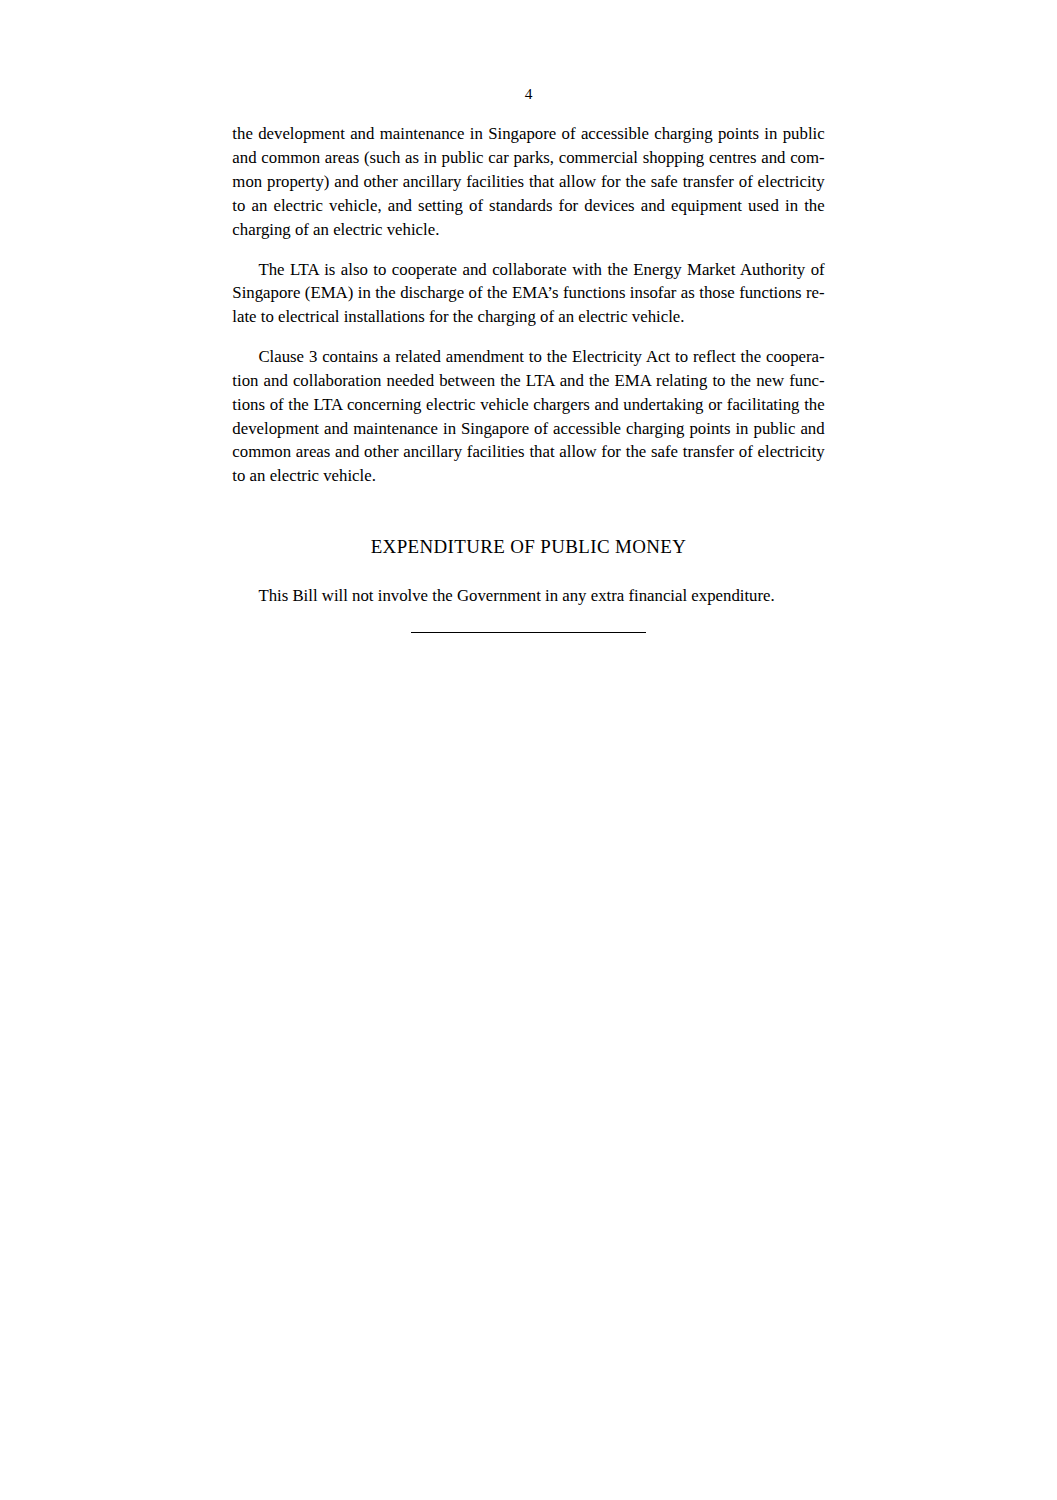4
the development and maintenance in Singapore of accessible charging points in public and common areas (such as in public car parks, commercial shopping centres and common property) and other ancillary facilities that allow for the safe transfer of electricity to an electric vehicle, and setting of standards for devices and equipment used in the charging of an electric vehicle.
The LTA is also to cooperate and collaborate with the Energy Market Authority of Singapore (EMA) in the discharge of the EMA’s functions insofar as those functions relate to electrical installations for the charging of an electric vehicle.
Clause 3 contains a related amendment to the Electricity Act to reflect the cooperation and collaboration needed between the LTA and the EMA relating to the new functions of the LTA concerning electric vehicle chargers and undertaking or facilitating the development and maintenance in Singapore of accessible charging points in public and common areas and other ancillary facilities that allow for the safe transfer of electricity to an electric vehicle.
EXPENDITURE OF PUBLIC MONEY
This Bill will not involve the Government in any extra financial expenditure.